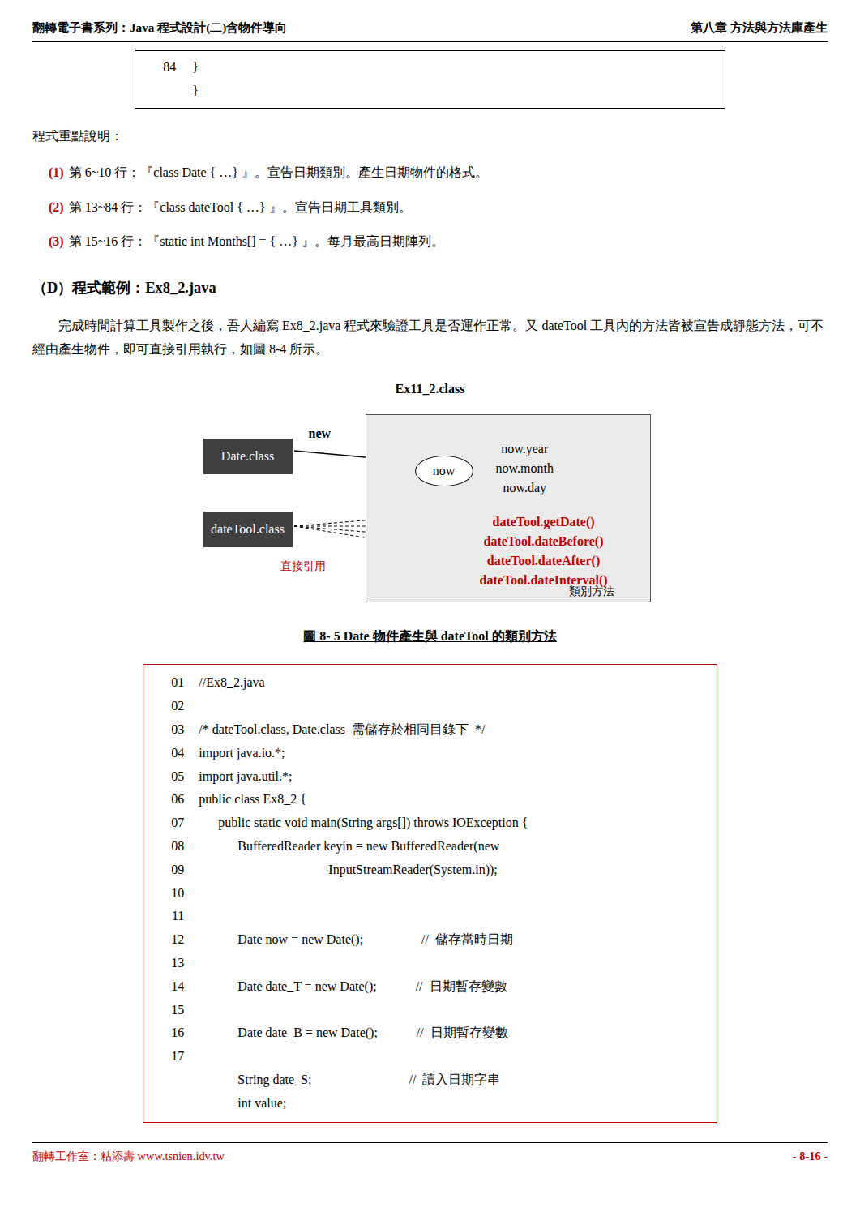翻轉電子書系列：Java 程式設計(二)含物件導向
第八章 方法與方法庫產生
84}
}
程式重點說明：
(1) 第 6~10 行：『class Date { …} 』。宣告日期類別。產生日期物件的格式。
(2) 第 13~84 行：『class dateTool { …} 』。宣告日期工具類別。
(3) 第 15~16 行：『static int Months[] = { …} 』。每月最高日期陣列。
（D）程式範例：Ex8_2.java
完成時間計算工具製作之後，吾人編寫 Ex8_2.java 程式來驗證工具是否運作正常。又 dateTool 工具內的方法皆被宣告成靜態方法，可不經由產生物件，即可直接引用執行，如圖 8-4 所示。
Ex11_2.class
Date.class
dateTool.class
now
now.year
now.month
now.day
dateTool.getDate()
dateTool.dateBefore()
dateTool.dateAfter()
dateTool.dateInterval()
類別方法
new
直接引用
圖 8- 5 Date 物件產生與 dateTool 的類別方法
01//Ex8_2.java
02
03/* dateTool.class, Date.class 需儲存於相同目錄下 */
04 import java.io.*;
05 import java.util.*;
06 public class Ex8_2 {
07 public static void main(String args[]) throws IOException {
08 BufferedReader keyin = new BufferedReader(new
09 InputStreamReader(System.in));
10
11
12 Date now = new Date(); // 儲存當時日期
13
14 Date date_T = new Date(); // 日期暫存變數
15
16 Date date_B = new Date(); // 日期暫存變數
17
String date_S; // 讀入日期字串
int value;
翻轉工作室：粘添壽 www.tsnien.idv.tw
- 8-16 -